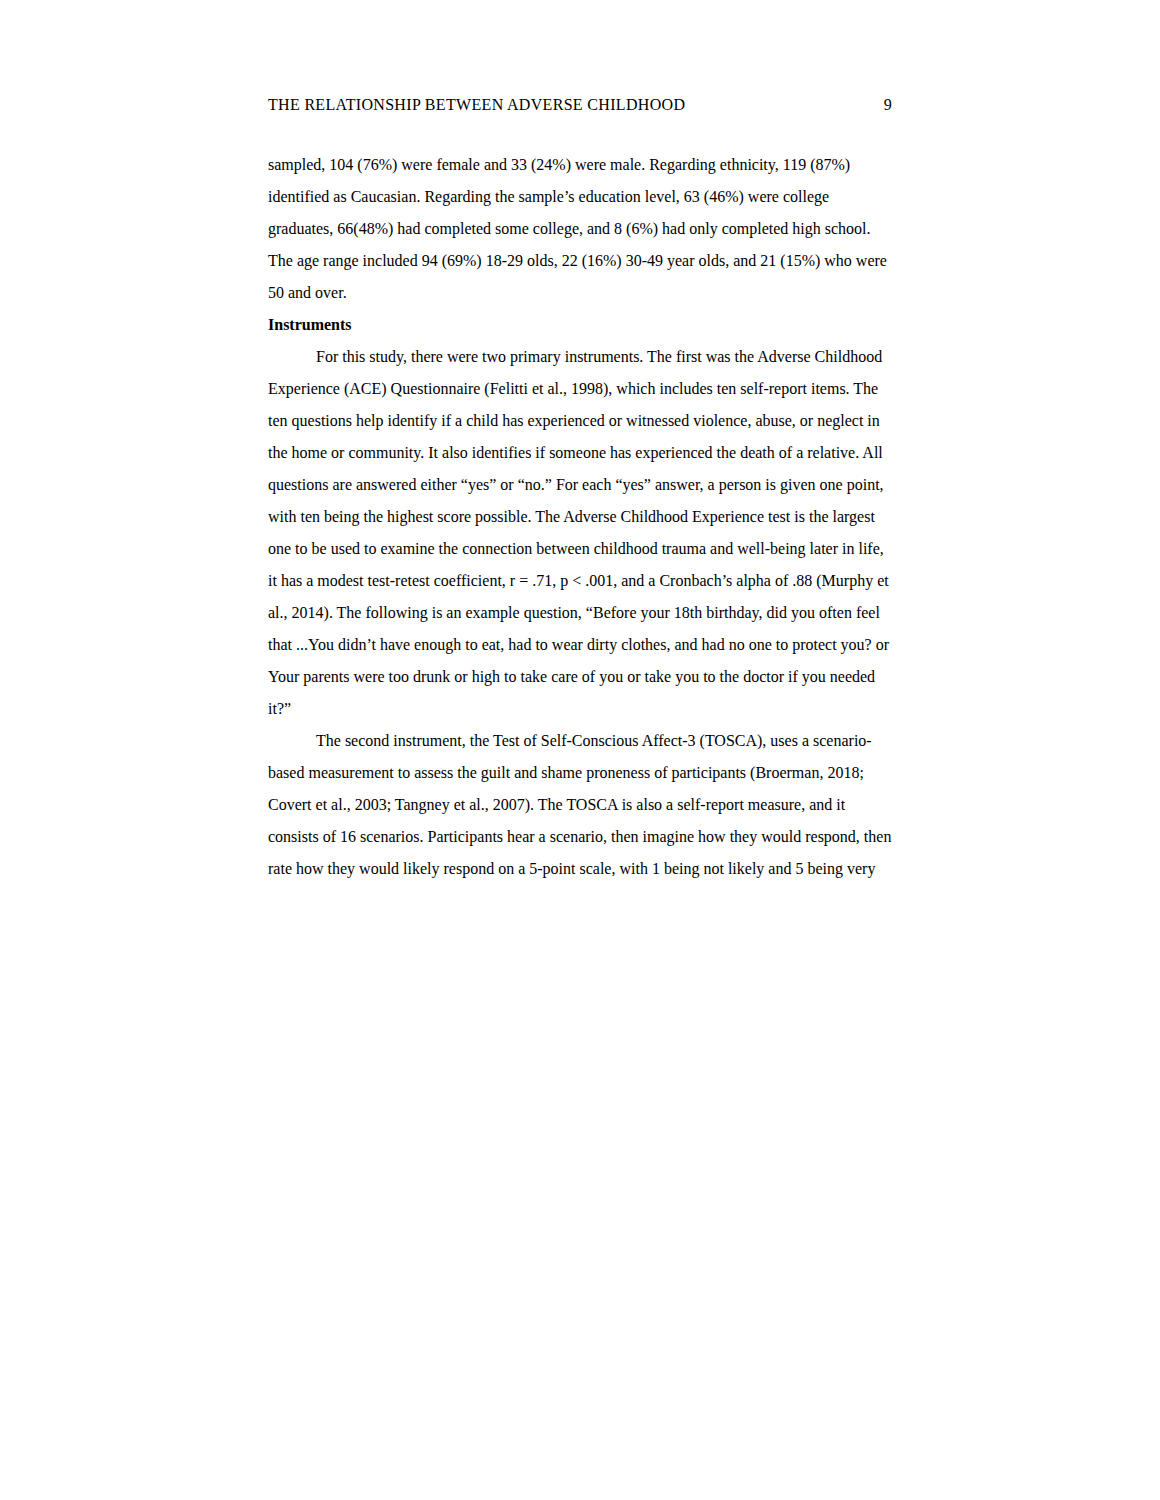The Relationship Between Adverse Childhood 9
sampled, 104 (76%) were female and 33 (24%) were male. Regarding ethnicity, 119 (87%) identified as Caucasian. Regarding the sample’s education level, 63 (46%) were college graduates, 66(48%) had completed some college, and 8 (6%) had only completed high school. The age range included 94 (69%) 18-29 olds, 22 (16%) 30-49 year olds, and 21 (15%) who were 50 and over.
Instruments
For this study, there were two primary instruments. The first was the Adverse Childhood Experience (ACE) Questionnaire (Felitti et al., 1998), which includes ten self-report items. The ten questions help identify if a child has experienced or witnessed violence, abuse, or neglect in the home or community. It also identifies if someone has experienced the death of a relative. All questions are answered either “yes” or “no.” For each “yes” answer, a person is given one point, with ten being the highest score possible. The Adverse Childhood Experience test is the largest one to be used to examine the connection between childhood trauma and well-being later in life, it has a modest test-retest coefficient, r = .71, p < .001, and a Cronbach’s alpha of .88 (Murphy et al., 2014). The following is an example question, “Before your 18th birthday, did you often feel that ...You didn’t have enough to eat, had to wear dirty clothes, and had no one to protect you? or Your parents were too drunk or high to take care of you or take you to the doctor if you needed it?”
The second instrument, the Test of Self-Conscious Affect-3 (TOSCA), uses a scenario-based measurement to assess the guilt and shame proneness of participants (Broerman, 2018; Covert et al., 2003; Tangney et al., 2007). The TOSCA is also a self-report measure, and it consists of 16 scenarios. Participants hear a scenario, then imagine how they would respond, then rate how they would likely respond on a 5-point scale, with 1 being not likely and 5 being very